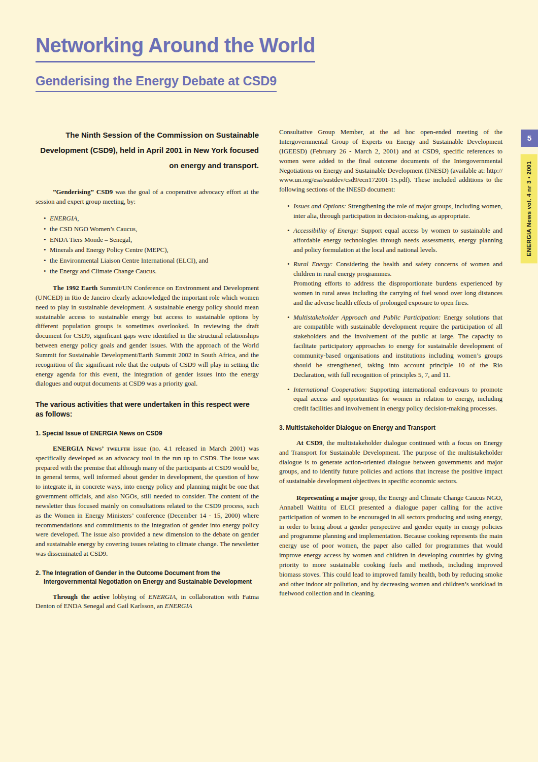5
ENERGIA News vol. 4 nr 3 • 2001
Networking Around the World
Genderising the Energy Debate at CSD9
The Ninth Session of the Commission on Sustainable Development (CSD9), held in April 2001 in New York focused on energy and transport.
”Genderising” CSD9 was the goal of a cooperative advocacy effort at the session and expert group meeting, by:
ENERGIA,
the CSD NGO Women’s Caucus,
ENDA Tiers Monde – Senegal,
Minerals and Energy Policy Centre (MEPC),
the Environmental Liaison Centre International (ELCI), and
the Energy and Climate Change Caucus.
The 1992 Earth Summit/UN Conference on Environment and Development (UNCED) in Rio de Janeiro clearly acknowledged the important role which women need to play in sustainable development. A sustainable energy policy should mean sustainable access to sustainable energy but access to sustainable options by different population groups is sometimes overlooked. In reviewing the draft document for CSD9, significant gaps were identified in the structural relationships between energy policy goals and gender issues. With the approach of the World Summit for Sustainable Development/Earth Summit 2002 in South Africa, and the recognition of the significant role that the outputs of CSD9 will play in setting the energy agenda for this event, the integration of gender issues into the energy dialogues and output documents at CSD9 was a priority goal.
The various activities that were undertaken in this respect were as follows:
1. Special Issue of ENERGIA News on CSD9
ENERGIA News’ twelfth issue (no. 4.1 released in March 2001) was specifically developed as an advocacy tool in the run up to CSD9. The issue was prepared with the premise that although many of the participants at CSD9 would be, in general terms, well informed about gender in development, the question of how to integrate it, in concrete ways, into energy policy and planning might be one that government officials, and also NGOs, still needed to consider. The content of the newsletter thus focused mainly on consultations related to the CSD9 process, such as the Women in Energy Ministers’ conference (December 14 - 15, 2000) where recommendations and commitments to the integration of gender into energy policy were developed. The issue also provided a new dimension to the debate on gender and sustainable energy by covering issues relating to climate change. The newsletter was disseminated at CSD9.
2. The Integration of Gender in the Outcome Document from the Intergovernmental Negotiation on Energy and Sustainable Development
Through the active lobbying of ENERGIA, in collaboration with Fatma Denton of ENDA Senegal and Gail Karlsson, an ENERGIA
Consultative Group Member, at the ad hoc open-ended meeting of the Intergovernmental Group of Experts on Energy and Sustainable Development (IGEESD) (February 26 - March 2, 2001) and at CSD9, specific references to women were added to the final outcome documents of the Intergovernmental Negotiations on Energy and Sustainable Development (INESD) (available at: http://www.un.org/esa/sustdev/csd9/ecn172001-15.pdf). These included additions to the following sections of the INESD document:
Issues and Options: Strengthening the role of major groups, including women, inter alia, through participation in decision-making, as appropriate.
Accessibility of Energy: Support equal access by women to sustainable and affordable energy technologies through needs assessments, energy planning and policy formulation at the local and national levels.
Rural Energy: Considering the health and safety concerns of women and children in rural energy programmes.
Promoting efforts to address the disproportionate burdens experienced by women in rural areas including the carrying of fuel wood over long distances and the adverse health effects of prolonged exposure to open fires.
Multistakeholder Approach and Public Participation: Energy solutions that are compatible with sustainable development require the participation of all stakeholders and the involvement of the public at large. The capacity to facilitate participatory approaches to energy for sustainable development of community-based organisations and institutions including women’s groups should be strengthened, taking into account principle 10 of the Rio Declaration, with full recognition of principles 5, 7, and 11.
International Cooperation: Supporting international endeavours to promote equal access and opportunities for women in relation to energy, including credit facilities and involvement in energy policy decision-making processes.
3. Multistakeholder Dialogue on Energy and Transport
At CSD9, the multistakeholder dialogue continued with a focus on Energy and Transport for Sustainable Development. The purpose of the multistakeholder dialogue is to generate action-oriented dialogue between governments and major groups, and to identify future policies and actions that increase the positive impact of sustainable development objectives in specific economic sectors.
Representing a major group, the Energy and Climate Change Caucus NGO, Annabell Waititu of ELCI presented a dialogue paper calling for the active participation of women to be encouraged in all sectors producing and using energy, in order to bring about a gender perspective and gender equity in energy policies and programme planning and implementation. Because cooking represents the main energy use of poor women, the paper also called for programmes that would improve energy access by women and children in developing countries by giving priority to more sustainable cooking fuels and methods, including improved biomass stoves. This could lead to improved family health, both by reducing smoke and other indoor air pollution, and by decreasing women and children’s workload in fuelwood collection and in cleaning.